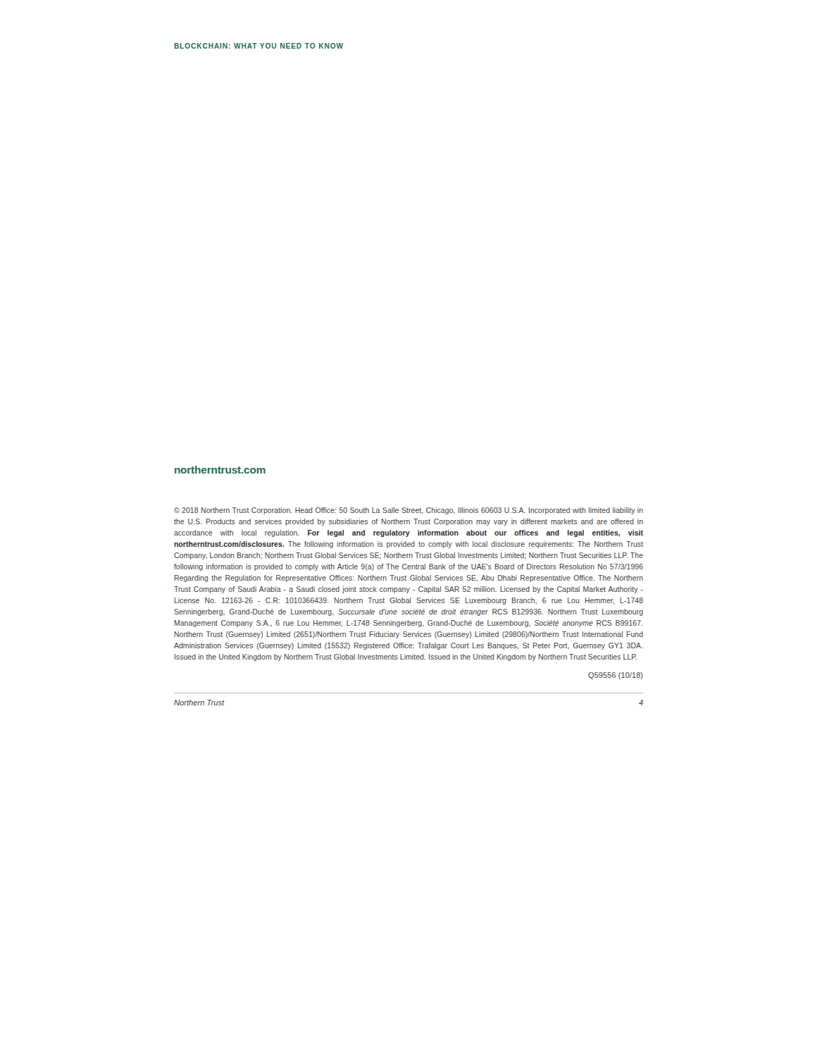Blockchain: What You Need to Know
northerntrust.com
© 2018 Northern Trust Corporation. Head Office: 50 South La Salle Street, Chicago, Illinois 60603 U.S.A. Incorporated with limited liability in the U.S. Products and services provided by subsidiaries of Northern Trust Corporation may vary in different markets and are offered in accordance with local regulation. For legal and regulatory information about our offices and legal entities, visit northerntrust.com/disclosures. The following information is provided to comply with local disclosure requirements: The Northern Trust Company, London Branch; Northern Trust Global Services SE; Northern Trust Global Investments Limited; Northern Trust Securities LLP. The following information is provided to comply with Article 9(a) of The Central Bank of the UAE's Board of Directors Resolution No 57/3/1996 Regarding the Regulation for Representative Offices: Northern Trust Global Services SE, Abu Dhabi Representative Office. The Northern Trust Company of Saudi Arabia - a Saudi closed joint stock company - Capital SAR 52 million. Licensed by the Capital Market Authority - License No. 12163-26 - C.R: 1010366439. Northern Trust Global Services SE Luxembourg Branch, 6 rue Lou Hemmer, L-1748 Senningerberg, Grand-Duché de Luxembourg, Succursale d'une société de droit étranger RCS B129936. Northern Trust Luxembourg Management Company S.A., 6 rue Lou Hemmer, L-1748 Senningerberg, Grand-Duché de Luxembourg, Société anonyme RCS B99167. Northern Trust (Guernsey) Limited (2651)/Northern Trust Fiduciary Services (Guernsey) Limited (29806)/Northern Trust International Fund Administration Services (Guernsey) Limited (15532) Registered Office: Trafalgar Court Les Banques, St Peter Port, Guernsey GY1 3DA. Issued in the United Kingdom by Northern Trust Global Investments Limited. Issued in the United Kingdom by Northern Trust Securities LLP.
Q59556 (10/18)
Northern Trust 4